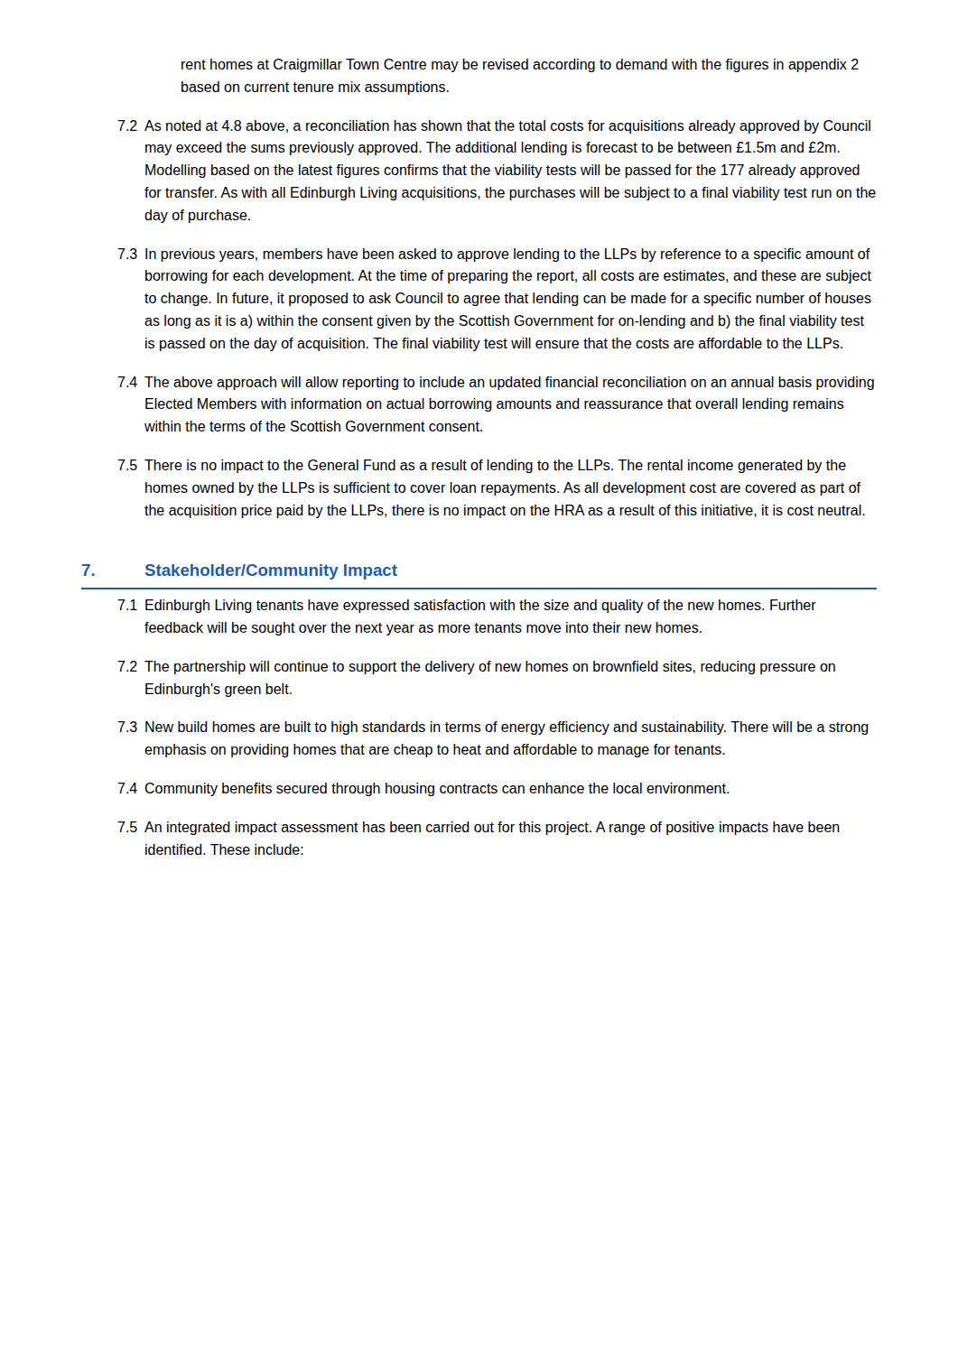rent homes at Craigmillar Town Centre may be revised according to demand with the figures in appendix 2 based on current tenure mix assumptions.
7.2
As noted at 4.8 above, a reconciliation has shown that the total costs for acquisitions already approved by Council may exceed the sums previously approved. The additional lending is forecast to be between £1.5m and £2m. Modelling based on the latest figures confirms that the viability tests will be passed for the 177 already approved for transfer. As with all Edinburgh Living acquisitions, the purchases will be subject to a final viability test run on the day of purchase.
7.3
In previous years, members have been asked to approve lending to the LLPs by reference to a specific amount of borrowing for each development. At the time of preparing the report, all costs are estimates, and these are subject to change. In future, it proposed to ask Council to agree that lending can be made for a specific number of houses as long as it is a) within the consent given by the Scottish Government for on-lending and b) the final viability test is passed on the day of acquisition. The final viability test will ensure that the costs are affordable to the LLPs.
7.4
The above approach will allow reporting to include an updated financial reconciliation on an annual basis providing Elected Members with information on actual borrowing amounts and reassurance that overall lending remains within the terms of the Scottish Government consent.
7.5
There is no impact to the General Fund as a result of lending to the LLPs. The rental income generated by the homes owned by the LLPs is sufficient to cover loan repayments. As all development cost are covered as part of the acquisition price paid by the LLPs, there is no impact on the HRA as a result of this initiative, it is cost neutral.
7. Stakeholder/Community Impact
7.1
Edinburgh Living tenants have expressed satisfaction with the size and quality of the new homes. Further feedback will be sought over the next year as more tenants move into their new homes.
7.2
The partnership will continue to support the delivery of new homes on brownfield sites, reducing pressure on Edinburgh's green belt.
7.3
New build homes are built to high standards in terms of energy efficiency and sustainability. There will be a strong emphasis on providing homes that are cheap to heat and affordable to manage for tenants.
7.4
Community benefits secured through housing contracts can enhance the local environment.
7.5
An integrated impact assessment has been carried out for this project. A range of positive impacts have been identified. These include: